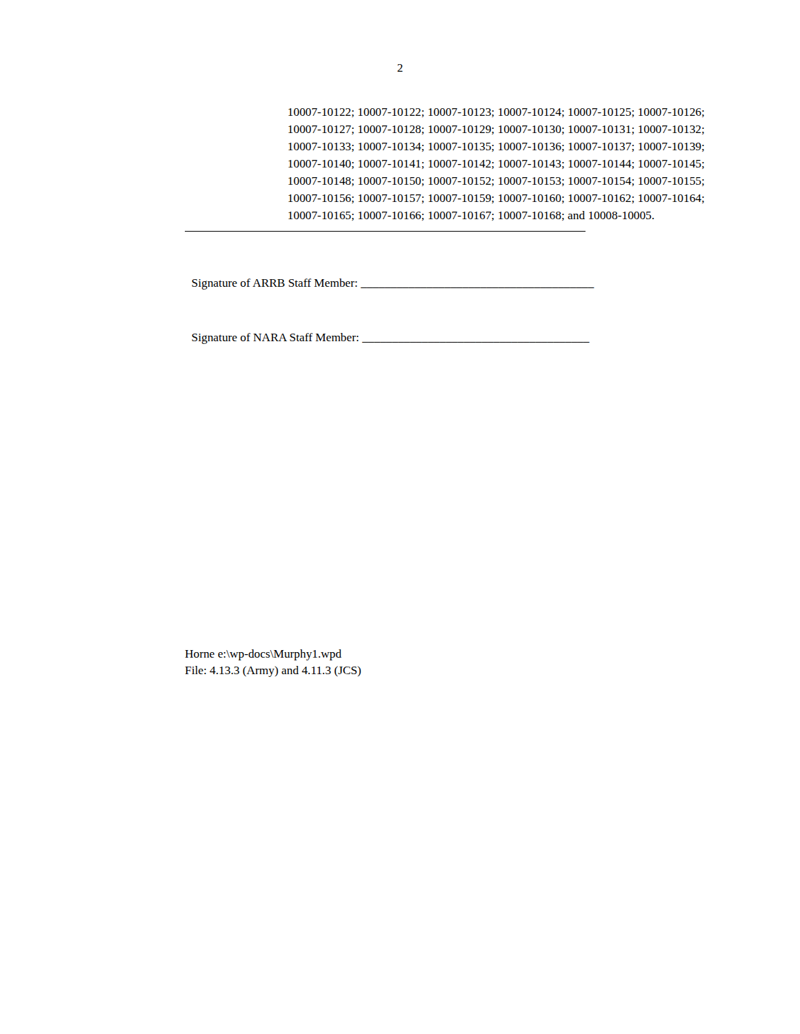2
10007-10122; 10007-10122; 10007-10123; 10007-10124; 10007-10125; 10007-10126;
10007-10127; 10007-10128; 10007-10129; 10007-10130; 10007-10131; 10007-10132;
10007-10133; 10007-10134; 10007-10135; 10007-10136; 10007-10137; 10007-10139;
10007-10140; 10007-10141; 10007-10142; 10007-10143; 10007-10144; 10007-10145;
10007-10148; 10007-10150; 10007-10152; 10007-10153; 10007-10154; 10007-10155;
10007-10156; 10007-10157; 10007-10159; 10007-10160; 10007-10162; 10007-10164;
10007-10165; 10007-10166; 10007-10167; 10007-10168; and 10008-10005.
Signature of ARRB Staff Member: _______________________________________
Signature of NARA Staff Member: ______________________________________
Horne e:\wp-docs\Murphy1.wpd
File: 4.13.3 (Army) and 4.11.3 (JCS)